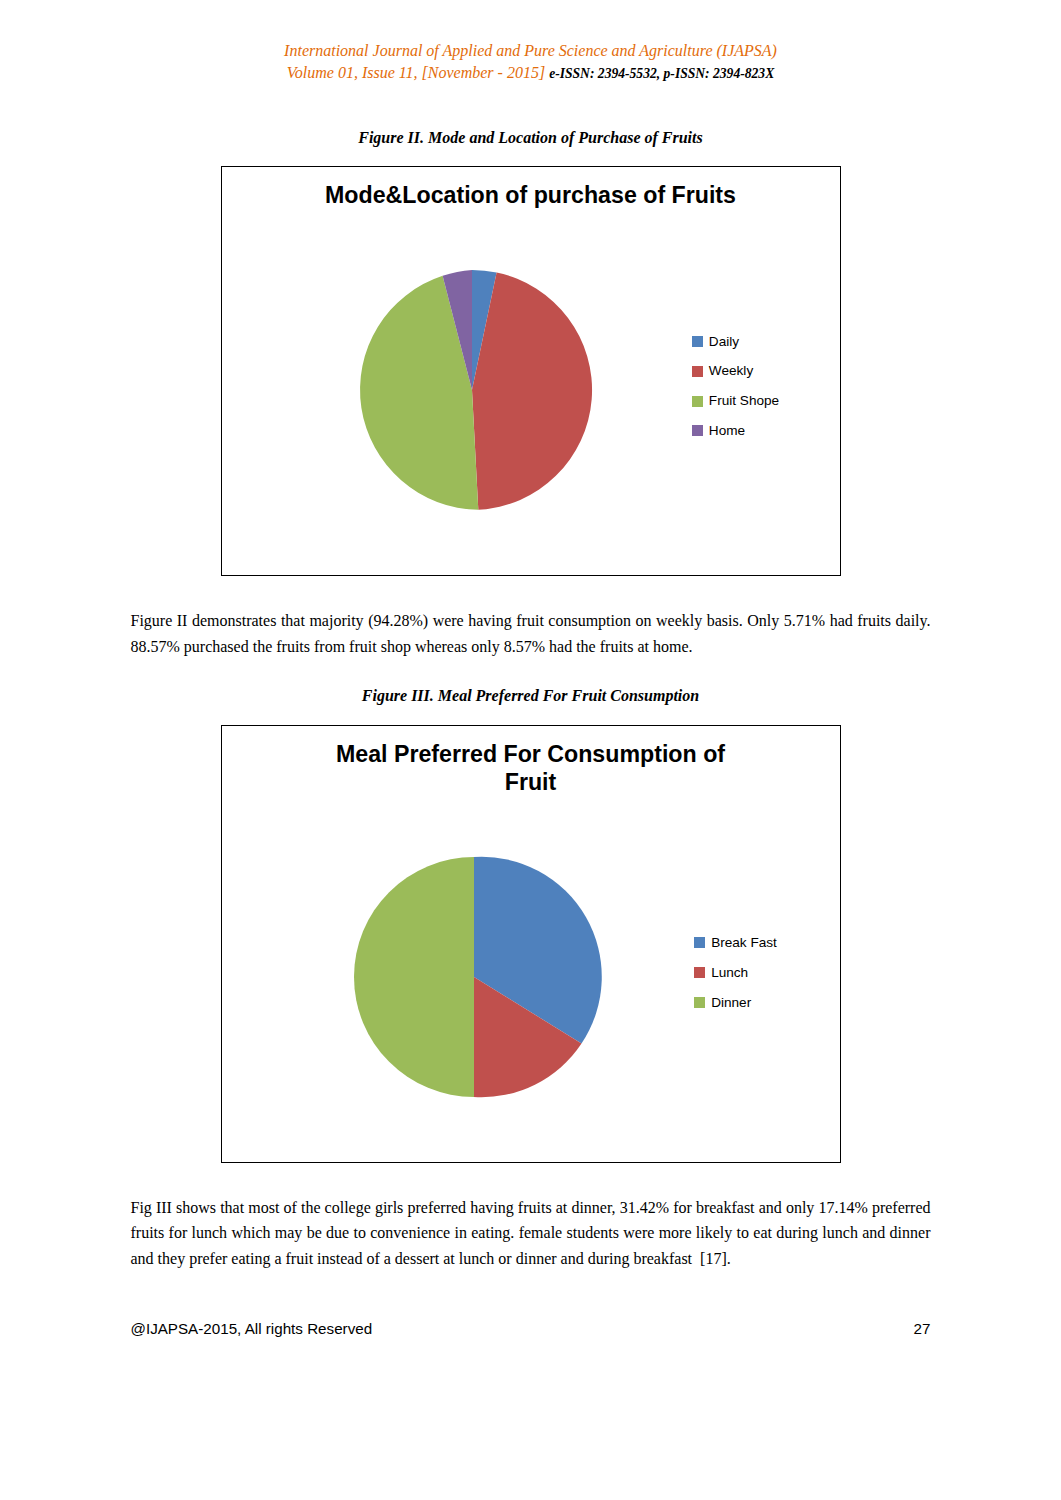International Journal of Applied and Pure Science and Agriculture (IJAPSA)
Volume 01, Issue 11, [November - 2015] e-ISSN: 2394-5532, p-ISSN: 2394-823X
Figure II. Mode and Location of Purchase of Fruits
Mode&Location of purchase of Fruits
Daily
Weekly
Fruit Shope
Home
Figure II demonstrates that majority (94.28%) were having fruit consumption on weekly basis. Only 5.71% had fruits daily. 88.57% purchased the fruits from fruit shop whereas only 8.57% had the fruits at home.
Figure III. Meal Preferred For Fruit Consumption
Meal Preferred For Consumption of
Fruit
Break Fast
Lunch
Dinner
Fig III shows that most of the college girls preferred having fruits at dinner, 31.42% for breakfast and only 17.14% preferred fruits for lunch which may be due to convenience in eating. female students were more likely to eat during lunch and dinner and they prefer eating a fruit instead of a dessert at lunch or dinner and during breakfast [17].
@IJAPSA-2015, All rights Reserved 27